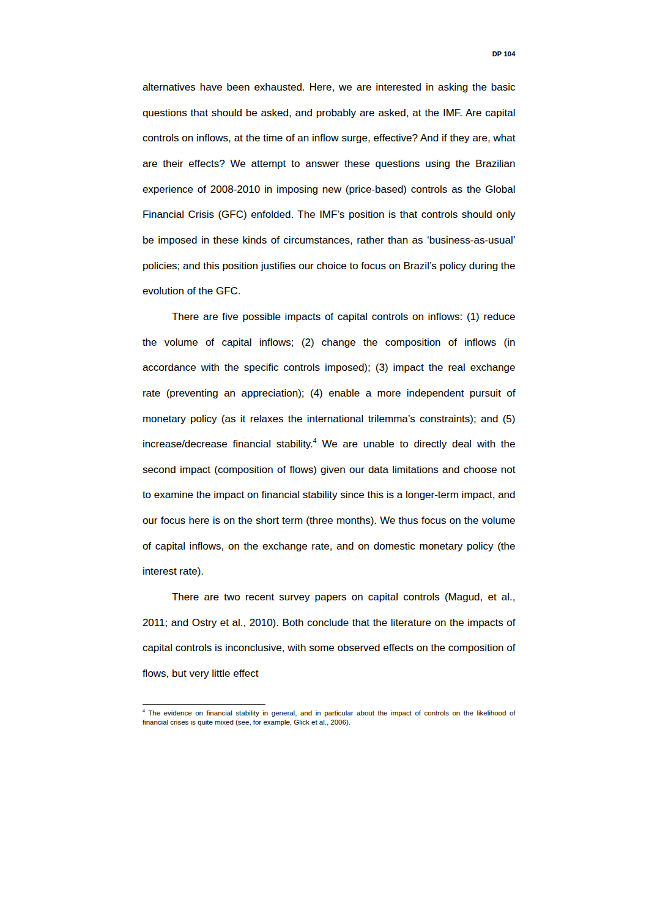DP 104
alternatives have been exhausted. Here, we are interested in asking the basic questions that should be asked, and probably are asked, at the IMF. Are capital controls on inflows, at the time of an inflow surge, effective? And if they are, what are their effects? We attempt to answer these questions using the Brazilian experience of 2008-2010 in imposing new (price-based) controls as the Global Financial Crisis (GFC) enfolded. The IMF’s position is that controls should only be imposed in these kinds of circumstances, rather than as ‘business-as-usual’ policies; and this position justifies our choice to focus on Brazil’s policy during the evolution of the GFC.
There are five possible impacts of capital controls on inflows: (1) reduce the volume of capital inflows; (2) change the composition of inflows (in accordance with the specific controls imposed); (3) impact the real exchange rate (preventing an appreciation); (4) enable a more independent pursuit of monetary policy (as it relaxes the international trilemma’s constraints); and (5) increase/decrease financial stability.4 We are unable to directly deal with the second impact (composition of flows) given our data limitations and choose not to examine the impact on financial stability since this is a longer-term impact, and our focus here is on the short term (three months). We thus focus on the volume of capital inflows, on the exchange rate, and on domestic monetary policy (the interest rate).
There are two recent survey papers on capital controls (Magud, et al., 2011; and Ostry et al., 2010). Both conclude that the literature on the impacts of capital controls is inconclusive, with some observed effects on the composition of flows, but very little effect
4 The evidence on financial stability in general, and in particular about the impact of controls on the likelihood of financial crises is quite mixed (see, for example, Glick et al., 2006).